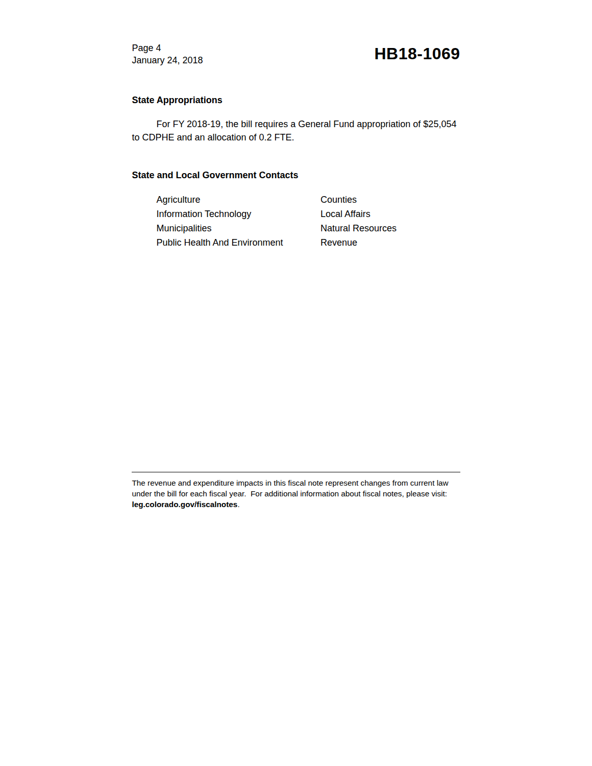Page 4
January 24, 2018
HB18-1069
State Appropriations
For FY 2018-19, the bill requires a General Fund appropriation of $25,054 to CDPHE and an allocation of 0.2 FTE.
State and Local Government Contacts
Agriculture
Counties
Information Technology
Local Affairs
Municipalities
Natural Resources
Public Health And Environment
Revenue
The revenue and expenditure impacts in this fiscal note represent changes from current law under the bill for each fiscal year. For additional information about fiscal notes, please visit: leg.colorado.gov/fiscalnotes.